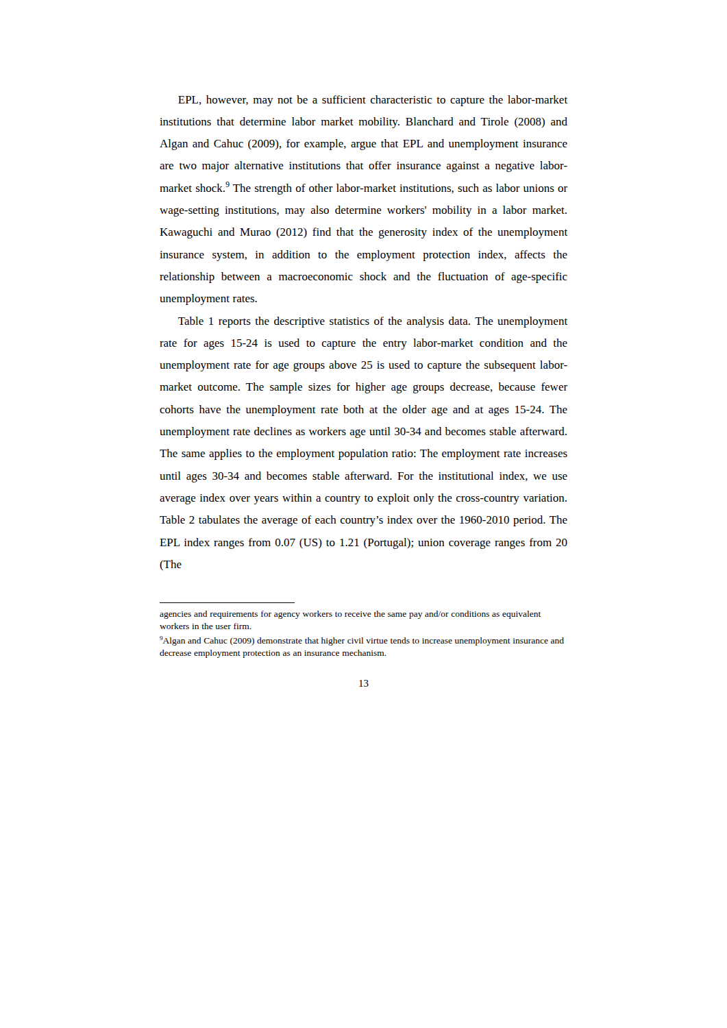EPL, however, may not be a sufficient characteristic to capture the labor-market institutions that determine labor market mobility. Blanchard and Tirole (2008) and Algan and Cahuc (2009), for example, argue that EPL and unemployment insurance are two major alternative institutions that offer insurance against a negative labor-market shock.9 The strength of other labor-market institutions, such as labor unions or wage-setting institutions, may also determine workers' mobility in a labor market. Kawaguchi and Murao (2012) find that the generosity index of the unemployment insurance system, in addition to the employment protection index, affects the relationship between a macroeconomic shock and the fluctuation of age-specific unemployment rates.
Table 1 reports the descriptive statistics of the analysis data. The unemployment rate for ages 15-24 is used to capture the entry labor-market condition and the unemployment rate for age groups above 25 is used to capture the subsequent labor-market outcome. The sample sizes for higher age groups decrease, because fewer cohorts have the unemployment rate both at the older age and at ages 15-24. The unemployment rate declines as workers age until 30-34 and becomes stable afterward. The same applies to the employment population ratio: The employment rate increases until ages 30-34 and becomes stable afterward. For the institutional index, we use average index over years within a country to exploit only the cross-country variation. Table 2 tabulates the average of each country’s index over the 1960-2010 period. The EPL index ranges from 0.07 (US) to 1.21 (Portugal); union coverage ranges from 20 (The
agencies and requirements for agency workers to receive the same pay and/or conditions as equivalent workers in the user firm.
9Algan and Cahuc (2009) demonstrate that higher civil virtue tends to increase unemployment insurance and decrease employment protection as an insurance mechanism.
13